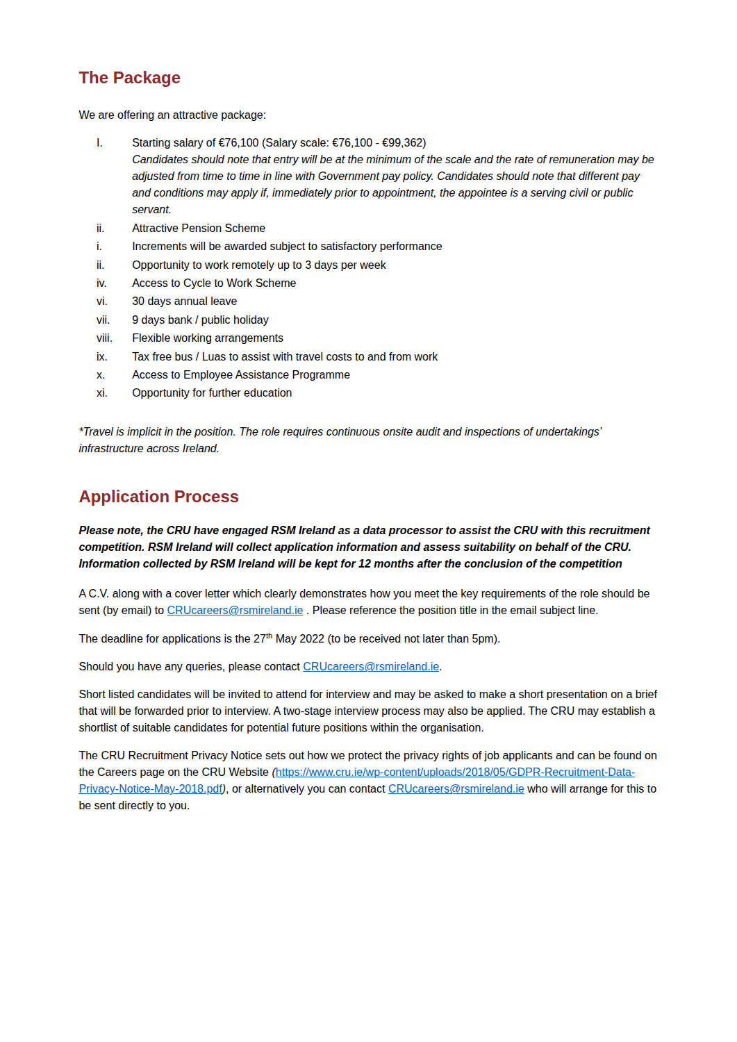The Package
We are offering an attractive package:
I. Starting salary of €76,100 (Salary scale: €76,100 - €99,362)
Candidates should note that entry will be at the minimum of the scale and the rate of remuneration may be adjusted from time to time in line with Government pay policy. Candidates should note that different pay and conditions may apply if, immediately prior to appointment, the appointee is a serving civil or public servant.
ii. Attractive Pension Scheme
i. Increments will be awarded subject to satisfactory performance
ii. Opportunity to work remotely up to 3 days per week
iv. Access to Cycle to Work Scheme
vi. 30 days annual leave
vii. 9 days bank / public holiday
viii. Flexible working arrangements
ix. Tax free bus / Luas to assist with travel costs to and from work
x. Access to Employee Assistance Programme
xi. Opportunity for further education
*Travel is implicit in the position. The role requires continuous onsite audit and inspections of undertakings’ infrastructure across Ireland.
Application Process
Please note, the CRU have engaged RSM Ireland as a data processor to assist the CRU with this recruitment competition. RSM Ireland will collect application information and assess suitability on behalf of the CRU. Information collected by RSM Ireland will be kept for 12 months after the conclusion of the competition
A C.V. along with a cover letter which clearly demonstrates how you meet the key requirements of the role should be sent (by email) to CRUcareers@rsmireland.ie . Please reference the position title in the email subject line.
The deadline for applications is the 27th May 2022 (to be received not later than 5pm).
Should you have any queries, please contact CRUcareers@rsmireland.ie.
Short listed candidates will be invited to attend for interview and may be asked to make a short presentation on a brief that will be forwarded prior to interview. A two-stage interview process may also be applied. The CRU may establish a shortlist of suitable candidates for potential future positions within the organisation.
The CRU Recruitment Privacy Notice sets out how we protect the privacy rights of job applicants and can be found on the Careers page on the CRU Website (https://www.cru.ie/wp-content/uploads/2018/05/GDPR-Recruitment-Data-Privacy-Notice-May-2018.pdf), or alternatively you can contact CRUcareers@rsmireland.ie who will arrange for this to be sent directly to you.